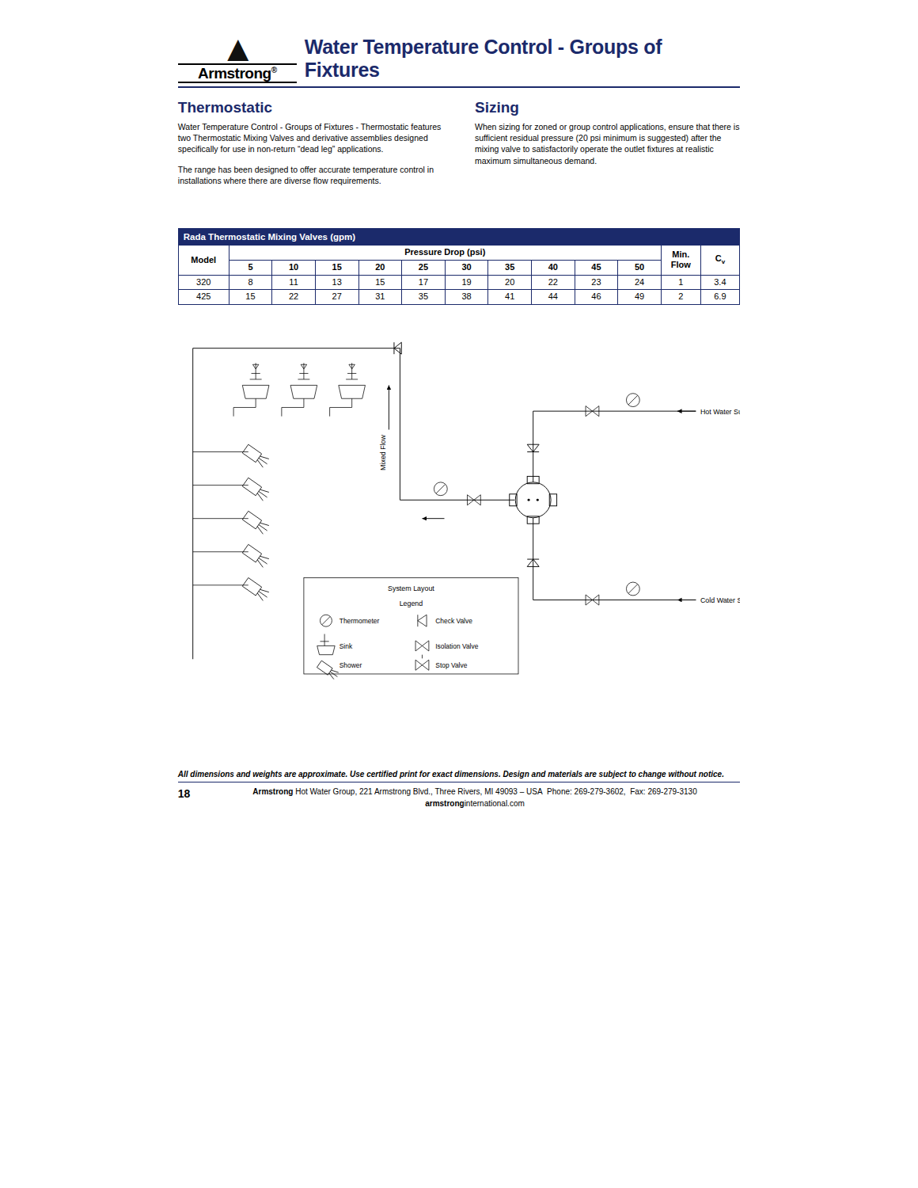▲
Armstrong®
Water Temperature Control - Groups of Fixtures
Thermostatic
Water Temperature Control - Groups of Fixtures - Thermostatic features two Thermostatic Mixing Valves and derivative assemblies designed specifically for use in non-return “dead leg” applications.
The range has been designed to offer accurate temperature control in installations where there are diverse flow requirements.
Sizing
When sizing for zoned or group control applications, ensure that there is sufficient residual pressure (20 psi minimum is suggested) after the mixing valve to satisfactorily operate the outlet fixtures at realistic maximum simultaneous demand.
| Rada Thermostatic Mixing Valves (gpm) |
| --- |
| Model | Pressure Drop (psi) | Min. Flow | C v |
| 5 | 10 | 15 | 20 | 25 | 30 | 35 | 40 | 45 | 50 |
| 320 | 8 | 11 | 13 | 15 | 17 | 19 | 20 | 22 | 23 | 24 | 1 | 3.4 |
| 425 | 15 | 22 | 27 | 31 | 35 | 38 | 41 | 44 | 46 | 49 | 2 | 6.9 |
Mixed Flow Hot Water Supply Cold Water Supply System Layout Legend Thermometer Check Valve Sink Isolation Valve Shower Stop Valve
All dimensions and weights are approximate. Use certified print for exact dimensions. Design and materials are subject to change without notice.
18
Armstrong Hot Water Group, 221 Armstrong Blvd., Three Rivers, MI 49093 – USA Phone: 269-279-3602, Fax: 269-279-3130
armstronginternational.com